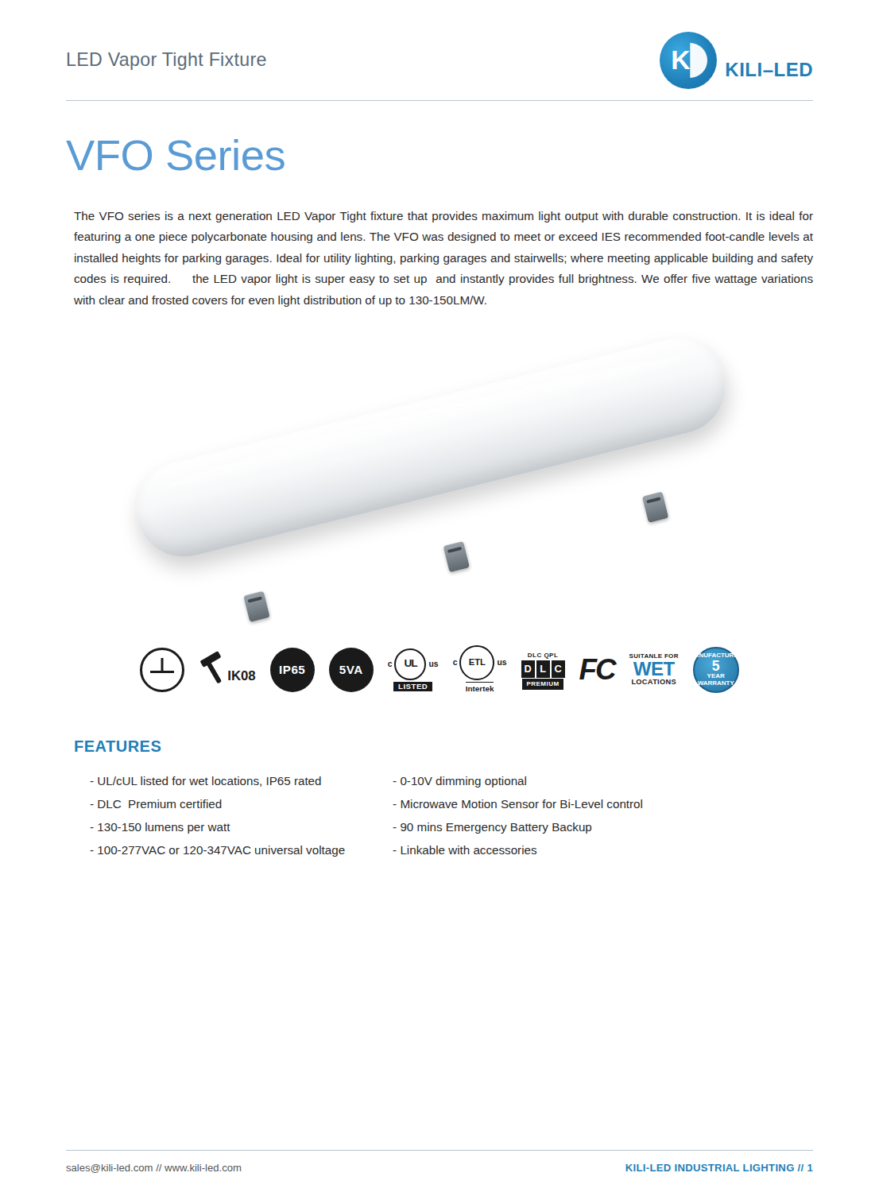LED Vapor Tight Fixture
KILI–LED
VFO Series
The VFO series is a next generation LED Vapor Tight fixture that provides maximum light output with durable construction. It is ideal for featuring a one piece polycarbonate housing and lens. The VFO was designed to meet or exceed IES recommended foot-candle levels at installed heights for parking garages. Ideal for utility lighting, parking garages and stairwells; where meeting applicable building and safety codes is required. the LED vapor light is super easy to set up and instantly provides full brightness. We offer five wattage variations with clear and frosted covers for even light distribution of up to 130-150LM/W.
IK08
IP65
5VA
c UL us
LISTED
c ETL us
Intertek
DLC QPL
DLC
PREMIUM
FC
SUITANLE FOR
WET
LOCATIONS
MANUFACTURER 5 YEAR WARRANTY
FEATURES
UL/cUL listed for wet locations, IP65 rated
DLC Premium certified
130-150 lumens per watt
100-277VAC or 120-347VAC universal voltage
0-10V dimming optional
Microwave Motion Sensor for Bi-Level control
90 mins Emergency Battery Backup
Linkable with accessories
sales@kili-led.com // www.kili-led.com
KILI-LED INDUSTRIAL LIGHTING // 1